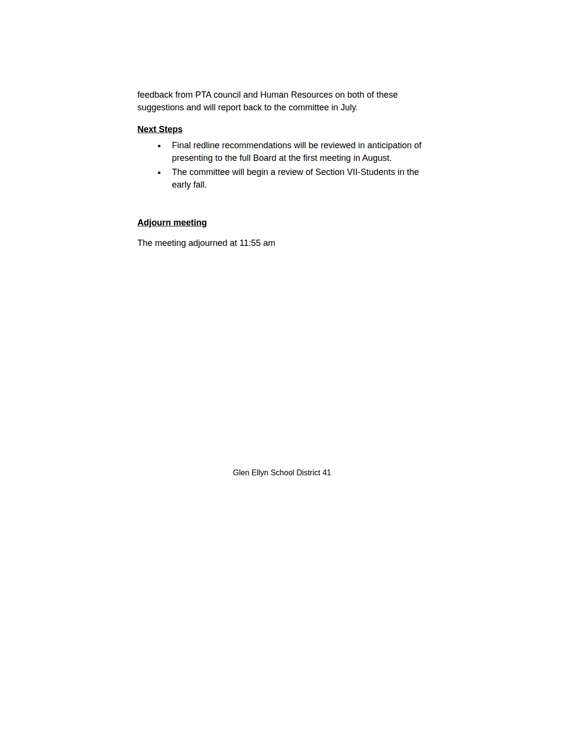feedback from PTA council and Human Resources on both of these suggestions and will report back to the committee in July.
Next Steps
Final redline recommendations will be reviewed in anticipation of presenting to the full Board at the first meeting in August.
The committee will begin a review of Section VII-Students in the early fall.
Adjourn meeting
The meeting adjourned at 11:55 am
Glen Ellyn School District 41